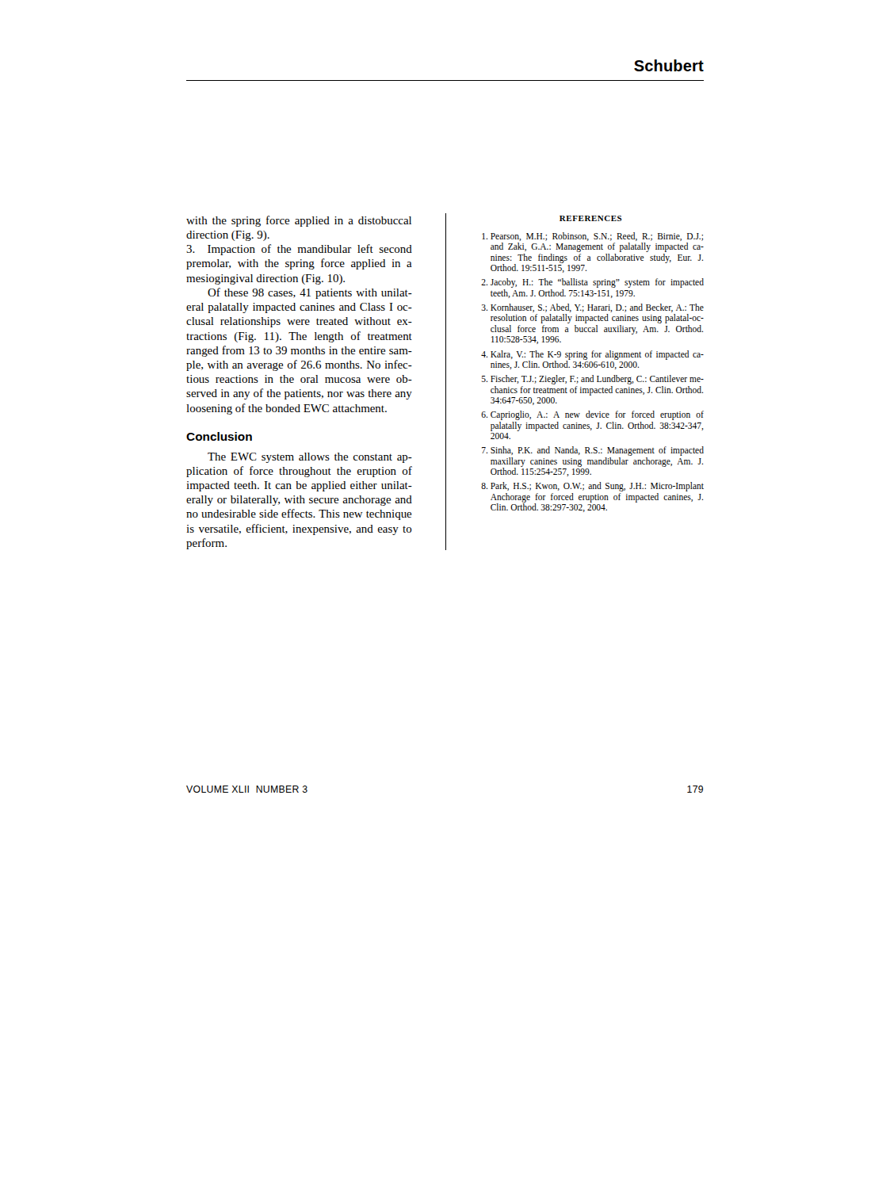Schubert
with the spring force applied in a distobuccal direction (Fig. 9).
3. Impaction of the mandibular left second premolar, with the spring force applied in a mesiogingival direction (Fig. 10).
Of these 98 cases, 41 patients with unilateral palatally impacted canines and Class I occlusal relationships were treated without extractions (Fig. 11). The length of treatment ranged from 13 to 39 months in the entire sample, with an average of 26.6 months. No infectious reactions in the oral mucosa were observed in any of the patients, nor was there any loosening of the bonded EWC attachment.
Conclusion
The EWC system allows the constant application of force throughout the eruption of impacted teeth. It can be applied either unilaterally or bilaterally, with secure anchorage and no undesirable side effects. This new technique is versatile, efficient, inexpensive, and easy to perform.
REFERENCES
1. Pearson, M.H.; Robinson, S.N.; Reed, R.; Birnie, D.J.; and Zaki, G.A.: Management of palatally impacted canines: The findings of a collaborative study, Eur. J. Orthod. 19:511-515, 1997.
2. Jacoby, H.: The “ballista spring” system for impacted teeth, Am. J. Orthod. 75:143-151, 1979.
3. Kornhauser, S.; Abed, Y.; Harari, D.; and Becker, A.: The resolution of palatally impacted canines using palatal-occlusal force from a buccal auxiliary, Am. J. Orthod. 110:528-534, 1996.
4. Kalra, V.: The K-9 spring for alignment of impacted canines, J. Clin. Orthod. 34:606-610, 2000.
5. Fischer, T.J.; Ziegler, F.; and Lundberg, C.: Cantilever mechanics for treatment of impacted canines, J. Clin. Orthod. 34:647-650, 2000.
6. Caprioglio, A.: A new device for forced eruption of palatally impacted canines, J. Clin. Orthod. 38:342-347, 2004.
7. Sinha, P.K. and Nanda, R.S.: Management of impacted maxillary canines using mandibular anchorage, Am. J. Orthod. 115:254-257, 1999.
8. Park, H.S.; Kwon, O.W.; and Sung, J.H.: Micro-Implant Anchorage for forced eruption of impacted canines, J. Clin. Orthod. 38:297-302, 2004.
VOLUME XLII NUMBER 3
179